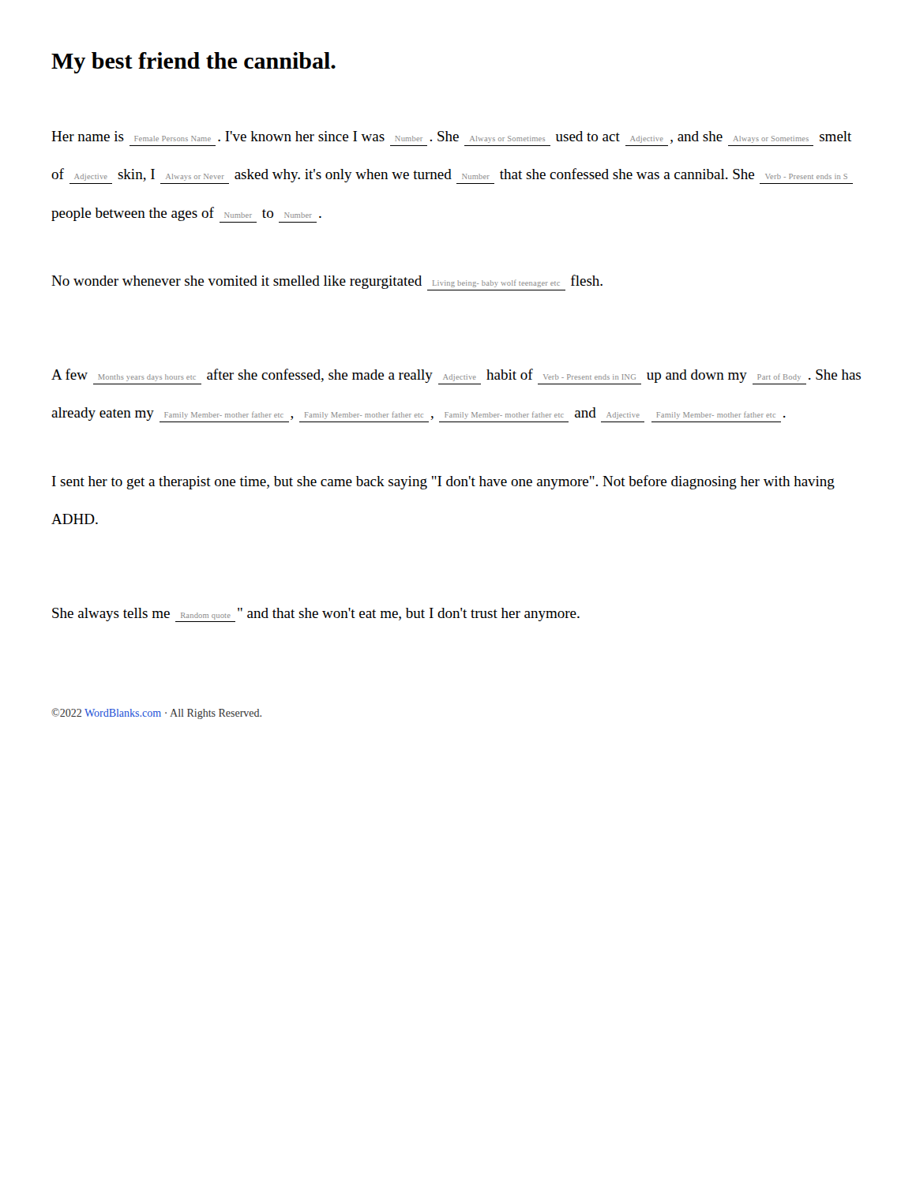My best friend the cannibal.
Her name is Female Persons Name. I've known her since I was Number. She Always or Sometimes used to act Adjective, and she Always or Sometimes smelt of Adjective skin, I Always or Never asked why. it's only when we turned Number that she confessed she was a cannibal. She Verb - Present ends in S people between the ages of Number to Number.
No wonder whenever she vomited it smelled like regurgitated Living being- baby wolf teenager etc flesh.
A few Months years days hours etc after she confessed, she made a really Adjective habit of Verb - Present ends in ING up and down my Part of Body. She has already eaten my Family Member- mother father etc, Family Member- mother father etc, Family Member- mother father etc and Adjective Family Member- mother father etc.
I sent her to get a therapist one time, but she came back saying "I don't have one anymore". Not before diagnosing her with having ADHD.
She always tells me Random quote" and that she won't eat me, but I don't trust her anymore.
©2022 WordBlanks.com · All Rights Reserved.